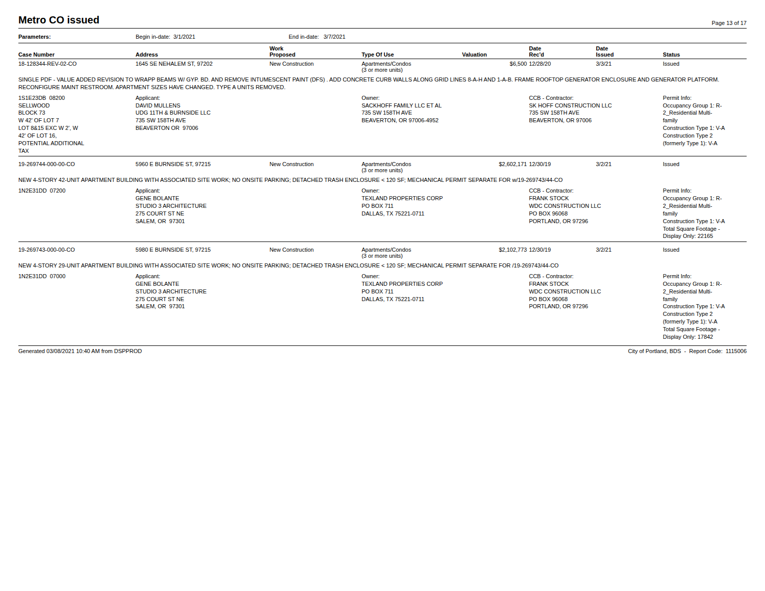Metro CO issued
Page 13 of 17
Parameters:
Begin in-date: 3/1/2021
End in-date: 3/7/2021
| Case Number | Address | Work Proposed | Type Of Use | Valuation | Date Rec'd | Date Issued | Status |
| --- | --- | --- | --- | --- | --- | --- | --- |
| 18-128344-REV-02-CO | 1645 SE NEHALEM ST, 97202 | New Construction | Apartments/Condos (3 or more units) | $6,500 | 12/28/20 | 3/3/21 | Issued |
| SINGLE PDF - VALUE ADDED REVISION TO WRAPP BEAMS W/ GYP. BD. AND REMOVE INTUMESCENT PAINT (DFS) . ADD CONCRETE CURB WALLS ALONG GRID LINES 8-A-H AND 1-A-B. FRAME ROOFTOP GENERATOR ENCLOSURE AND GENERATOR PLATFORM. RECONFIGURE MAINT RESTROOM. APARTMENT SIZES HAVE CHANGED. TYPE A UNITS REMOVED. |
| 1S1E23DB 08200 SELLWOOD BLOCK 73 W 42' OF LOT 7 LOT 8&15 EXC W 2', W 42' OF LOT 16, POTENTIAL ADDITIONAL TAX | Applicant: DAVID MULLENS UDG 11TH & BURNSIDE LLC 735 SW 158TH AVE BEAVERTON OR 97006 | Owner: SACKHOFF FAMILY LLC ET AL 735 SW 158TH AVE BEAVERTON, OR 97006-4952 | CCB - Contractor: SK HOFF CONSTRUCTION LLC 735 SW 158TH AVE BEAVERTON, OR 97006 | Permit Info: Occupancy Group 1: R- 2_Residential Multi- family Construction Type 1: V-A Construction Type 2 (formerly Type 1): V-A |
| 19-269744-000-00-CO | 5960 E BURNSIDE ST, 97215 | New Construction | Apartments/Condos (3 or more units) | $2,602,171 | 12/30/19 | 3/2/21 | Issued |
| NEW 4-STORY 42-UNIT APARTMENT BUILDING WITH ASSOCIATED SITE WORK; NO ONSITE PARKING; DETACHED TRASH ENCLOSURE < 120 SF; MECHANICAL PERMIT SEPARATE FOR w/19-269743/44-CO |
| 1N2E31DD 07200 | Applicant: GENE BOLANTE STUDIO 3 ARCHITECTURE 275 COURT ST NE SALEM, OR 97301 | Owner: TEXLAND PROPERTIES CORP PO BOX 711 DALLAS, TX 75221-0711 | CCB - Contractor: FRANK STOCK WDC CONSTRUCTION LLC PO BOX 96068 PORTLAND, OR 97296 | Permit Info: Occupancy Group 1: R- 2_Residential Multi- family Construction Type 1: V-A Total Square Footage - Display Only: 22165 |
| 19-269743-000-00-CO | 5980 E BURNSIDE ST, 97215 | New Construction | Apartments/Condos (3 or more units) | $2,102,773 | 12/30/19 | 3/2/21 | Issued |
| NEW 4-STORY 29-UNIT APARTMENT BUILDING WITH ASSOCIATED SITE WORK; NO ONSITE PARKING; DETACHED TRASH ENCLOSURE < 120 SF; MECHANICAL PERMIT SEPARATE FOR /19-269743/44-CO |
| 1N2E31DD 07000 | Applicant: GENE BOLANTE STUDIO 3 ARCHITECTURE 275 COURT ST NE SALEM, OR 97301 | Owner: TEXLAND PROPERTIES CORP PO BOX 711 DALLAS, TX 75221-0711 | CCB - Contractor: FRANK STOCK WDC CONSTRUCTION LLC PO BOX 96068 PORTLAND, OR 97296 | Permit Info: Occupancy Group 1: R- 2_Residential Multi- family Construction Type 1: V-A Construction Type 2 (formerly Type 1): V-A Total Square Footage - Display Only: 17842 |
Generated 03/08/2021 10:40 AM from DSPPROD
City of Portland, BDS - Report Code: 1115006